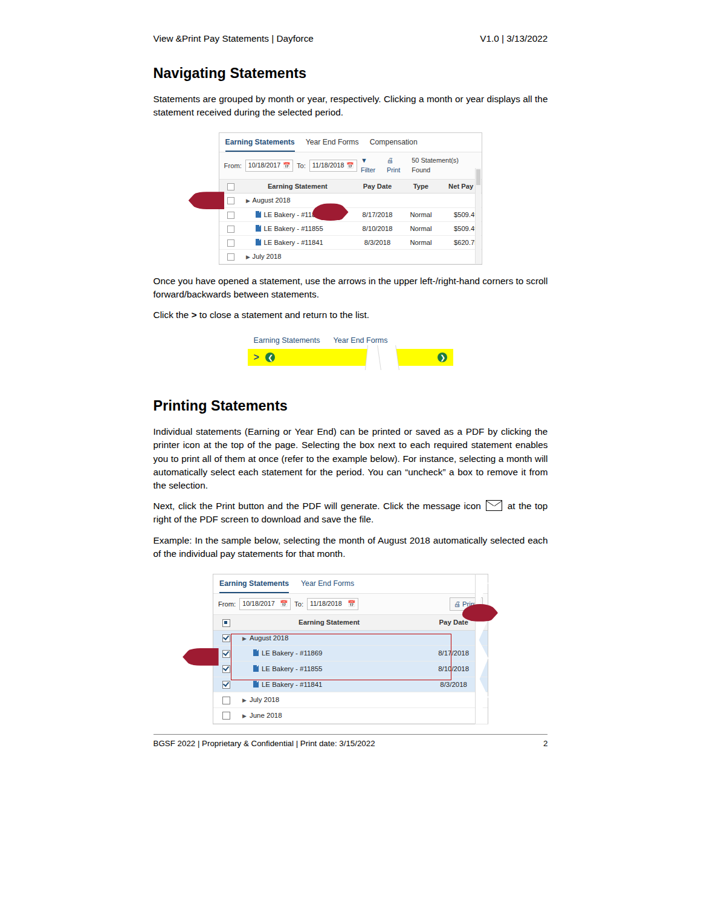View &Print Pay Statements | Dayforce
V1.0 | 3/13/2022
Navigating Statements
Statements are grouped by month or year, respectively. Clicking a month or year displays all the statement received during the selected period.
Earning Statements Year End Forms Compensation
From: 10/18/2017 📅 To: 11/18/2018 📅 ▼ Filter 🖨 Print 50 Statement(s) Found
| | Earning Statement | Pay Date | Type | Net Pay |
| --- | --- | --- | --- | --- |
| | ▶ August 2018 | | | |
| | LE Bakery - #11859 | 8/17/2018 | Normal | $509.49 |
| | LE Bakery - #11855 | 8/10/2018 | Normal | $509.49 |
| | LE Bakery - #11841 | 8/3/2018 | Normal | $620.75 |
| | ▶ July 2018 | | | |
Once you have opened a statement, use the arrows in the upper left-/right-hand corners to scroll forward/backwards between statements.
Click the > to close a statement and return to the list.
Earning Statements Year End Forms
> ❮ ❯
Printing Statements
Individual statements (Earning or Year End) can be printed or saved as a PDF by clicking the printer icon at the top of the page. Selecting the box next to each required statement enables you to print all of them at once (refer to the example below). For instance, selecting a month will automatically select each statement for the period. You can “uncheck” a box to remove it from the selection.
Next, click the Print button and the PDF will generate. Click the message icon at the top right of the PDF screen to download and save the file.
Example: In the sample below, selecting the month of August 2018 automatically selected each of the individual pay statements for that month.
Earning Statements Year End Forms
From: 10/18/2017 📅 To: 11/18/2018 📅 🖨 Print
| | Earning Statement | Pay Date |
| --- | --- | --- |
| | ▶ August 2018 | |
| | LE Bakery - #11869 | 8/17/2018 |
| | LE Bakery - #11855 | 8/10/2018 |
| | LE Bakery - #11841 | 8/3/2018 |
| | ▶ July 2018 | |
| | ▶ June 2018 | |
BGSF 2022 | Proprietary & Confidential | Print date: 3/15/2022
2